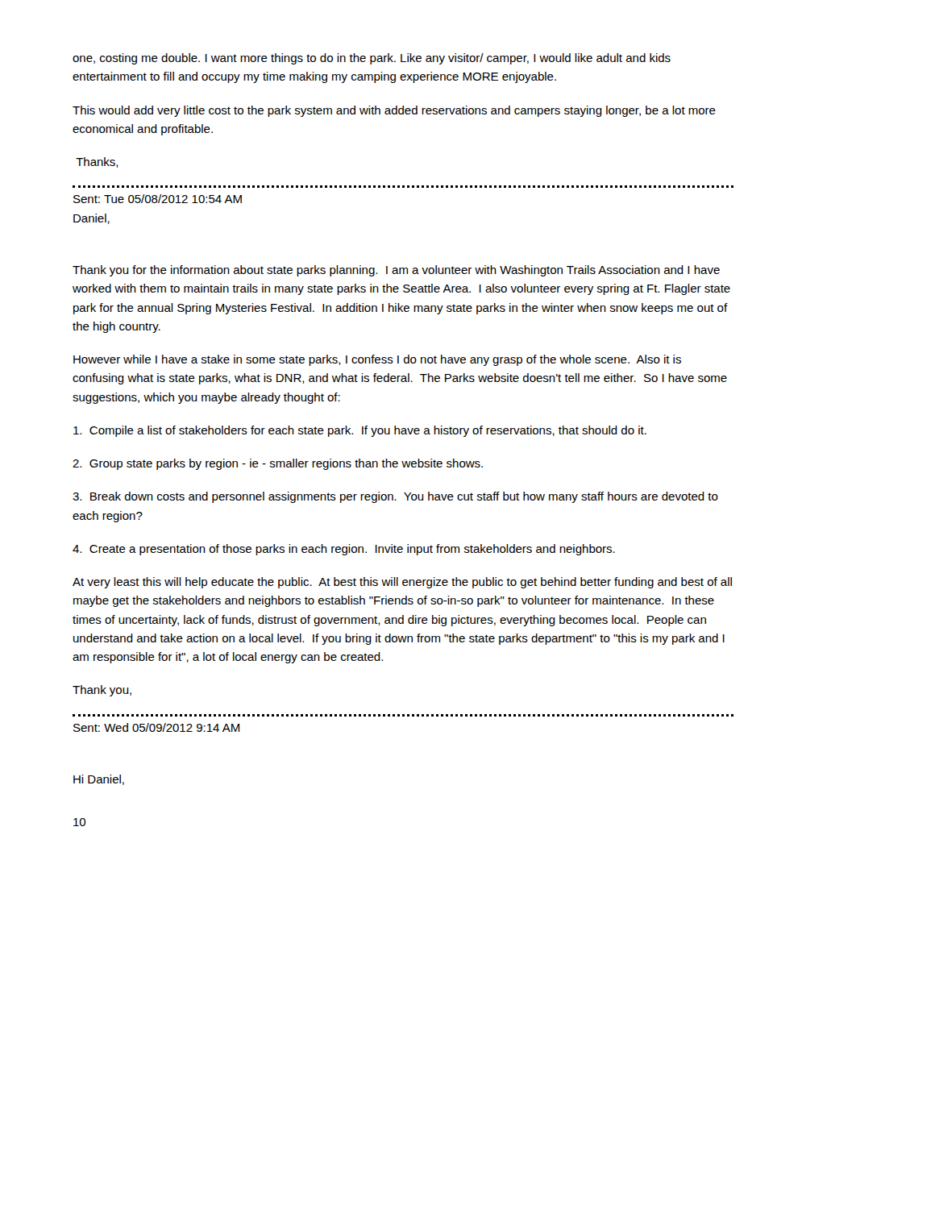one, costing me double. I want more things to do in the park. Like any visitor/ camper, I would like adult and kids entertainment to fill and occupy my time making my camping experience MORE enjoyable.
This would add very little cost to the park system and with added reservations and campers staying longer, be a lot more economical and profitable.
Thanks,
Sent: Tue 05/08/2012 10:54 AM
Daniel,
Thank you for the information about state parks planning. I am a volunteer with Washington Trails Association and I have worked with them to maintain trails in many state parks in the Seattle Area. I also volunteer every spring at Ft. Flagler state park for the annual Spring Mysteries Festival. In addition I hike many state parks in the winter when snow keeps me out of the high country.
However while I have a stake in some state parks, I confess I do not have any grasp of the whole scene. Also it is confusing what is state parks, what is DNR, and what is federal. The Parks website doesn't tell me either. So I have some suggestions, which you maybe already thought of:
1. Compile a list of stakeholders for each state park. If you have a history of reservations, that should do it.
2. Group state parks by region - ie - smaller regions than the website shows.
3. Break down costs and personnel assignments per region. You have cut staff but how many staff hours are devoted to each region?
4. Create a presentation of those parks in each region. Invite input from stakeholders and neighbors.
At very least this will help educate the public. At best this will energize the public to get behind better funding and best of all maybe get the stakeholders and neighbors to establish "Friends of so-in-so park" to volunteer for maintenance. In these times of uncertainty, lack of funds, distrust of government, and dire big pictures, everything becomes local. People can understand and take action on a local level. If you bring it down from "the state parks department" to "this is my park and I am responsible for it", a lot of local energy can be created.
Thank you,
Sent: Wed 05/09/2012 9:14 AM
Hi Daniel,
10